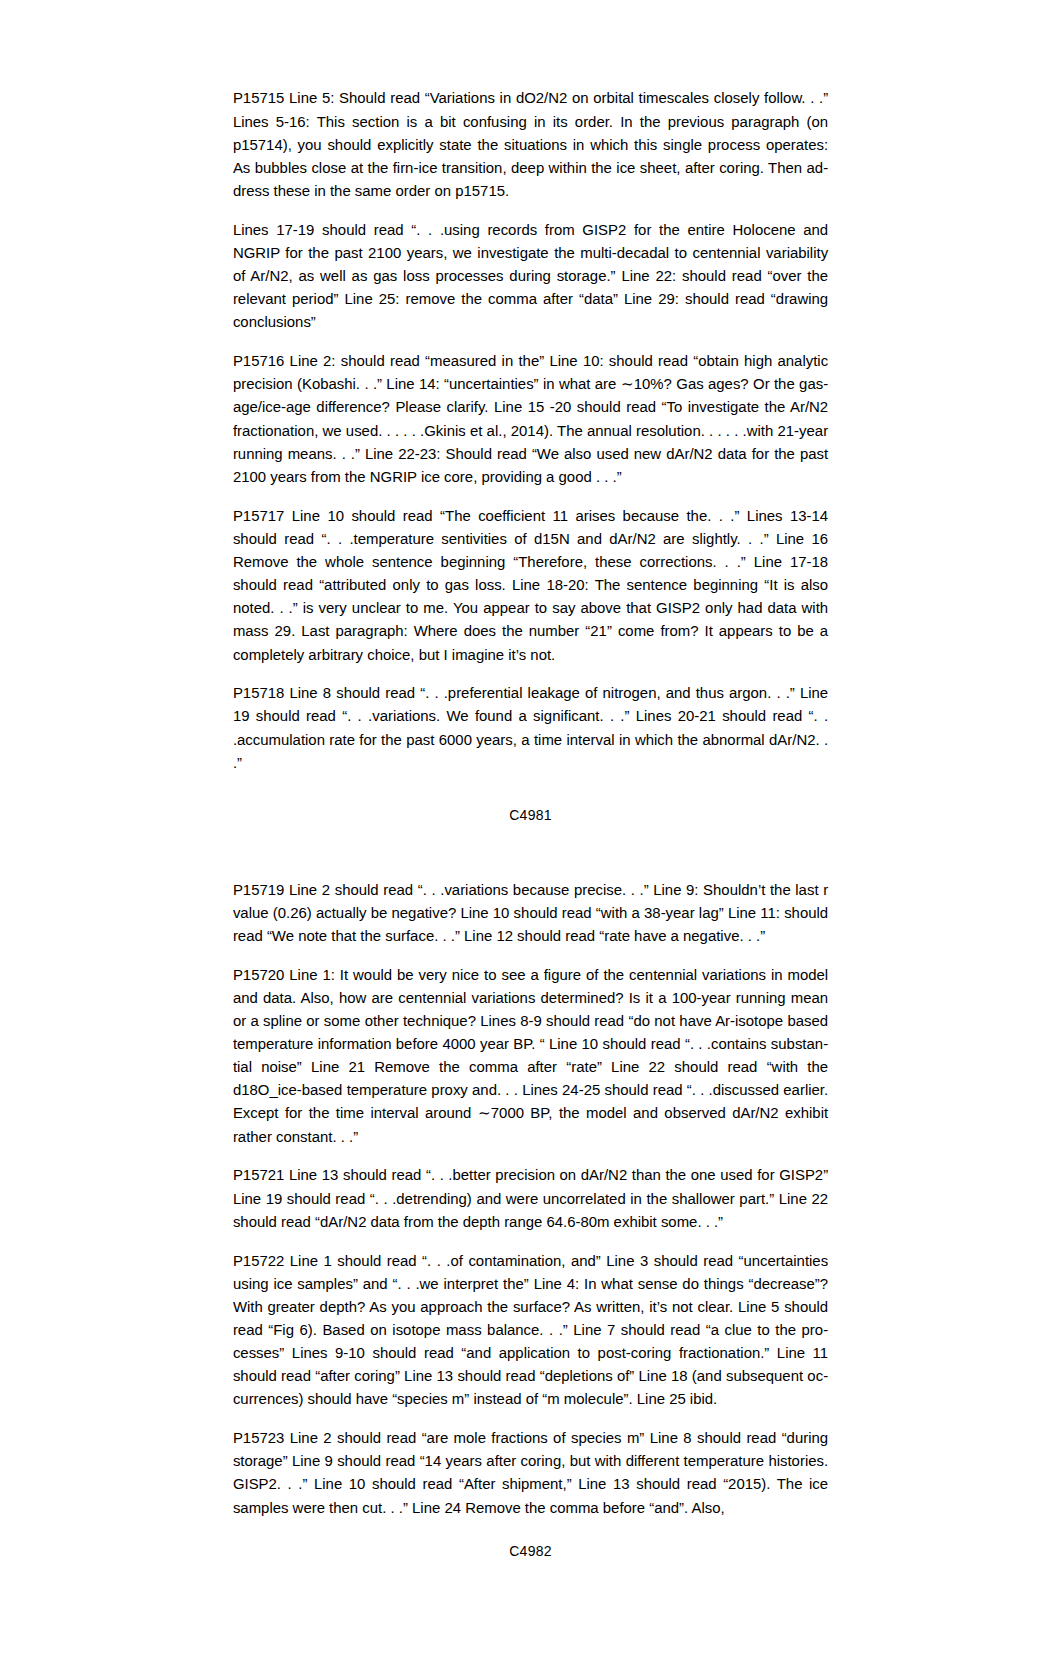P15715 Line 5: Should read “Variations in dO2/N2 on orbital timescales closely follow. . .” Lines 5-16: This section is a bit confusing in its order. In the previous paragraph (on p15714), you should explicitly state the situations in which this single process operates: As bubbles close at the firn-ice transition, deep within the ice sheet, after coring. Then address these in the same order on p15715.
Lines 17-19 should read “. . .using records from GISP2 for the entire Holocene and NGRIP for the past 2100 years, we investigate the multi-decadal to centennial variability of Ar/N2, as well as gas loss processes during storage.” Line 22: should read “over the relevant period” Line 25: remove the comma after “data” Line 29: should read “drawing conclusions”
P15716 Line 2: should read “measured in the” Line 10: should read “obtain high analytic precision (Kobashi. . .” Line 14: “uncertainties” in what are ∼10%? Gas ages? Or the gas-age/ice-age difference? Please clarify. Line 15 -20 should read “To investigate the Ar/N2 fractionation, we used. . . . . .Gkinis et al., 2014). The annual resolution. . . . . .with 21-year running means. . .” Line 22-23: Should read “We also used new dAr/N2 data for the past 2100 years from the NGRIP ice core, providing a good . . .”
P15717 Line 10 should read “The coefficient 11 arises because the. . .” Lines 13-14 should read “. . .temperature sentivities of d15N and dAr/N2 are slightly. . .” Line 16 Remove the whole sentence beginning “Therefore, these corrections. . .” Line 17-18 should read “attributed only to gas loss. Line 18-20: The sentence beginning “It is also noted. . .” is very unclear to me. You appear to say above that GISP2 only had data with mass 29. Last paragraph: Where does the number “21” come from? It appears to be a completely arbitrary choice, but I imagine it’s not.
P15718 Line 8 should read “. . .preferential leakage of nitrogen, and thus argon. . .” Line 19 should read “. . .variations. We found a significant. . .” Lines 20-21 should read “. . .accumulation rate for the past 6000 years, a time interval in which the abnormal dAr/N2. . .”
C4981
P15719 Line 2 should read “. . .variations because precise. . .” Line 9: Shouldn’t the last r value (0.26) actually be negative? Line 10 should read “with a 38-year lag” Line 11: should read “We note that the surface. . .” Line 12 should read “rate have a negative. . .”
P15720 Line 1: It would be very nice to see a figure of the centennial variations in model and data. Also, how are centennial variations determined? Is it a 100-year running mean or a spline or some other technique? Lines 8-9 should read “do not have Ar-isotope based temperature information before 4000 year BP. “ Line 10 should read “. . .contains substantial noise” Line 21 Remove the comma after “rate” Line 22 should read “with the d18O_ice-based temperature proxy and. . . Lines 24-25 should read “. . .discussed earlier. Except for the time interval around ∼7000 BP, the model and observed dAr/N2 exhibit rather constant. . .”
P15721 Line 13 should read “. . .better precision on dAr/N2 than the one used for GISP2” Line 19 should read “. . .detrending) and were uncorrelated in the shallower part.” Line 22 should read “dAr/N2 data from the depth range 64.6-80m exhibit some. . .”
P15722 Line 1 should read “. . .of contamination, and” Line 3 should read “uncertainties using ice samples” and “. . .we interpret the” Line 4: In what sense do things “decrease”? With greater depth? As you approach the surface? As written, it’s not clear. Line 5 should read “Fig 6). Based on isotope mass balance. . .” Line 7 should read “a clue to the processes” Lines 9-10 should read “and application to post-coring fractionation.” Line 11 should read “after coring” Line 13 should read “depletions of” Line 18 (and subsequent occurrences) should have “species m” instead of “m molecule”. Line 25 ibid.
P15723 Line 2 should read “are mole fractions of species m” Line 8 should read “during storage” Line 9 should read “14 years after coring, but with different temperature histories. GISP2. . .” Line 10 should read “After shipment,” Line 13 should read “2015). The ice samples were then cut. . .” Line 24 Remove the comma before “and”. Also,
C4982